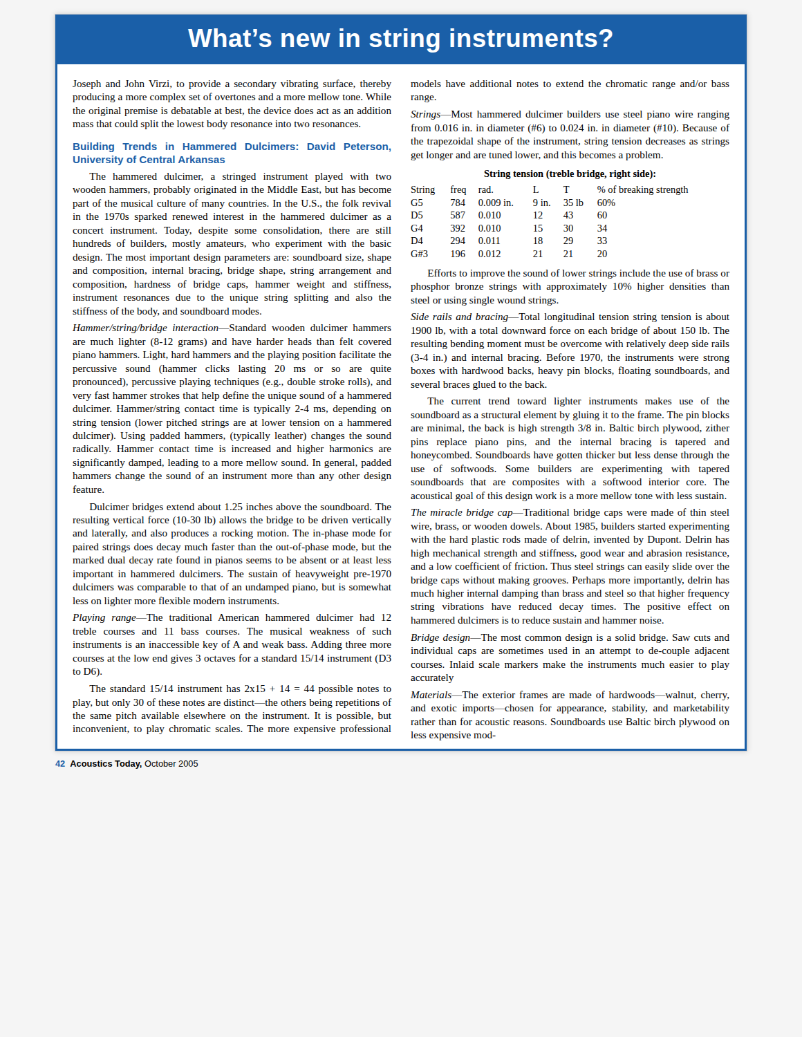What’s new in string instruments?
Joseph and John Virzi, to provide a secondary vibrating surface, thereby producing a more complex set of overtones and a more mellow tone. While the original premise is debatable at best, the device does act as an addition mass that could split the lowest body resonance into two resonances.
Building Trends in Hammered Dulcimers: David Peterson, University of Central Arkansas
The hammered dulcimer, a stringed instrument played with two wooden hammers, probably originated in the Middle East, but has become part of the musical culture of many countries. In the U.S., the folk revival in the 1970s sparked renewed interest in the hammered dulcimer as a concert instrument. Today, despite some consolidation, there are still hundreds of builders, mostly amateurs, who experiment with the basic design. The most important design parameters are: soundboard size, shape and composition, internal bracing, bridge shape, string arrangement and composition, hardness of bridge caps, hammer weight and stiffness, instrument resonances due to the unique string splitting and also the stiffness of the body, and soundboard modes.
Hammer/string/bridge interaction—Standard wooden dulcimer hammers are much lighter (8-12 grams) and have harder heads than felt covered piano hammers. Light, hard hammers and the playing position facilitate the percussive sound (hammer clicks lasting 20 ms or so are quite pronounced), percussive playing techniques (e.g., double stroke rolls), and very fast hammer strokes that help define the unique sound of a hammered dulcimer. Hammer/string contact time is typically 2-4 ms, depending on string tension (lower pitched strings are at lower tension on a hammered dulcimer). Using padded hammers, (typically leather) changes the sound radically. Hammer contact time is increased and higher harmonics are significantly damped, leading to a more mellow sound. In general, padded hammers change the sound of an instrument more than any other design feature.
Dulcimer bridges extend about 1.25 inches above the soundboard. The resulting vertical force (10-30 lb) allows the bridge to be driven vertically and laterally, and also produces a rocking motion. The in-phase mode for paired strings does decay much faster than the out-of-phase mode, but the marked dual decay rate found in pianos seems to be absent or at least less important in hammered dulcimers. The sustain of heavyweight pre-1970 dulcimers was comparable to that of an undamped piano, but is somewhat less on lighter more flexible modern instruments.
Playing range—The traditional American hammered dulcimer had 12 treble courses and 11 bass courses. The musical weakness of such instruments is an inaccessible key of A and weak bass. Adding three more courses at the low end gives 3 octaves for a standard 15/14 instrument (D3 to D6).
The standard 15/14 instrument has 2x15 + 14 = 44 possible notes to play, but only 30 of these notes are distinct—the others being repetitions of the same pitch available elsewhere on the instrument. It is possible, but inconvenient, to play chromatic scales. The more expensive professional models have additional notes to extend the chromatic range and/or bass range.
Strings—Most hammered dulcimer builders use steel piano wire ranging from 0.016 in. in diameter (#6) to 0.024 in. in diameter (#10). Because of the trapezoidal shape of the instrument, string tension decreases as strings get longer and are tuned lower, and this becomes a problem.
String tension (treble bridge, right side):
| String | freq | rad. | L | T | % of breaking strength |
| --- | --- | --- | --- | --- | --- |
| G5 | 784 | 0.009 in. | 9 in. | 35 lb | 60% |
| D5 | 587 | 0.010 | 12 | 43 | 60 |
| G4 | 392 | 0.010 | 15 | 30 | 34 |
| D4 | 294 | 0.011 | 18 | 29 | 33 |
| G#3 | 196 | 0.012 | 21 | 21 | 20 |
Efforts to improve the sound of lower strings include the use of brass or phosphor bronze strings with approximately 10% higher densities than steel or using single wound strings.
Side rails and bracing—Total longitudinal tension string tension is about 1900 lb, with a total downward force on each bridge of about 150 lb. The resulting bending moment must be overcome with relatively deep side rails (3-4 in.) and internal bracing. Before 1970, the instruments were strong boxes with hardwood backs, heavy pin blocks, floating soundboards, and several braces glued to the back.
The current trend toward lighter instruments makes use of the soundboard as a structural element by gluing it to the frame. The pin blocks are minimal, the back is high strength 3/8 in. Baltic birch plywood, zither pins replace piano pins, and the internal bracing is tapered and honeycombed. Soundboards have gotten thicker but less dense through the use of softwoods. Some builders are experimenting with tapered soundboards that are composites with a softwood interior core. The acoustical goal of this design work is a more mellow tone with less sustain.
The miracle bridge cap—Traditional bridge caps were made of thin steel wire, brass, or wooden dowels. About 1985, builders started experimenting with the hard plastic rods made of delrin, invented by Dupont. Delrin has high mechanical strength and stiffness, good wear and abrasion resistance, and a low coefficient of friction. Thus steel strings can easily slide over the bridge caps without making grooves. Perhaps more importantly, delrin has much higher internal damping than brass and steel so that higher frequency string vibrations have reduced decay times. The positive effect on hammered dulcimers is to reduce sustain and hammer noise.
Bridge design—The most common design is a solid bridge. Saw cuts and individual caps are sometimes used in an attempt to de-couple adjacent courses. Inlaid scale markers make the instruments much easier to play accurately
Materials—The exterior frames are made of hardwoods—walnut, cherry, and exotic imports—chosen for appearance, stability, and marketability rather than for acoustic reasons. Soundboards use Baltic birch plywood on less expensive mod-
42 Acoustics Today, October 2005